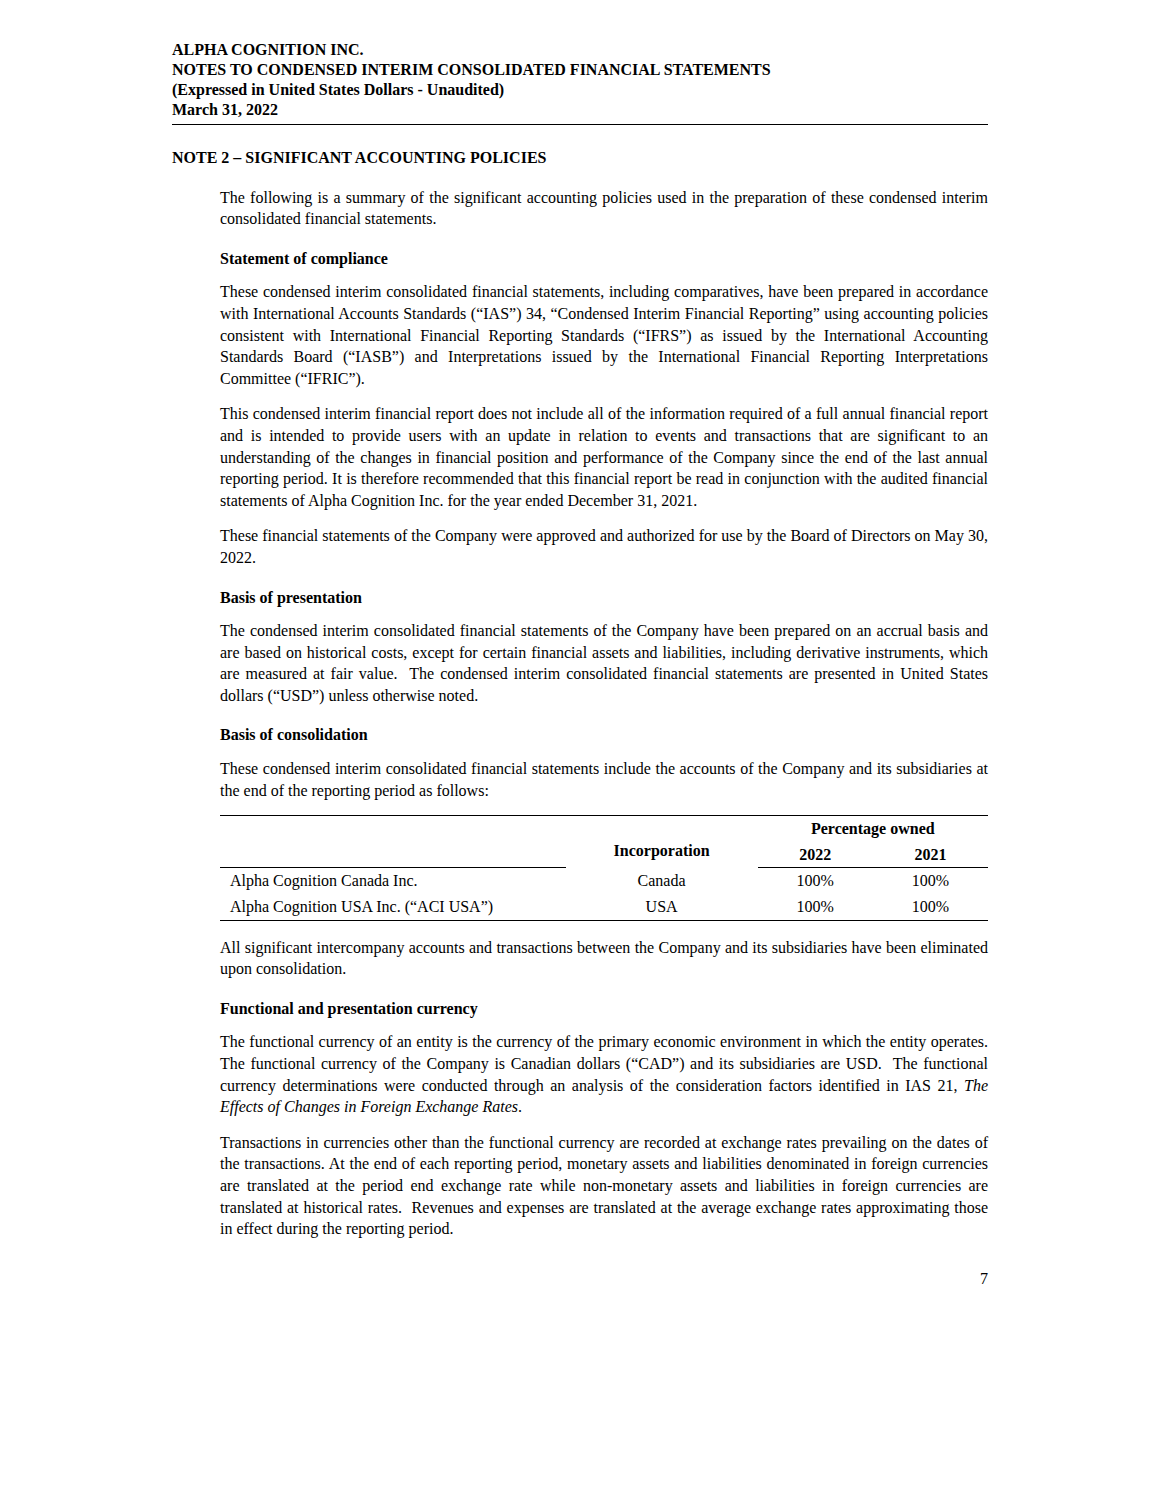ALPHA COGNITION INC.
NOTES TO CONDENSED INTERIM CONSOLIDATED FINANCIAL STATEMENTS
(Expressed in United States Dollars - Unaudited)
March 31, 2022
NOTE 2 – SIGNIFICANT ACCOUNTING POLICIES
The following is a summary of the significant accounting policies used in the preparation of these condensed interim consolidated financial statements.
Statement of compliance
These condensed interim consolidated financial statements, including comparatives, have been prepared in accordance with International Accounts Standards (“IAS”) 34, “Condensed Interim Financial Reporting” using accounting policies consistent with International Financial Reporting Standards (“IFRS”) as issued by the International Accounting Standards Board (“IASB”) and Interpretations issued by the International Financial Reporting Interpretations Committee (“IFRIC”).
This condensed interim financial report does not include all of the information required of a full annual financial report and is intended to provide users with an update in relation to events and transactions that are significant to an understanding of the changes in financial position and performance of the Company since the end of the last annual reporting period. It is therefore recommended that this financial report be read in conjunction with the audited financial statements of Alpha Cognition Inc. for the year ended December 31, 2021.
These financial statements of the Company were approved and authorized for use by the Board of Directors on May 30, 2022.
Basis of presentation
The condensed interim consolidated financial statements of the Company have been prepared on an accrual basis and are based on historical costs, except for certain financial assets and liabilities, including derivative instruments, which are measured at fair value. The condensed interim consolidated financial statements are presented in United States dollars (“USD”) unless otherwise noted.
Basis of consolidation
These condensed interim consolidated financial statements include the accounts of the Company and its subsidiaries at the end of the reporting period as follows:
| | Incorporation | Percentage owned |
| --- | --- | --- |
| | 2022 | 2021 |
| Alpha Cognition Canada Inc. | Canada | 100% | 100% |
| Alpha Cognition USA Inc. (“ACI USA”) | USA | 100% | 100% |
All significant intercompany accounts and transactions between the Company and its subsidiaries have been eliminated upon consolidation.
Functional and presentation currency
The functional currency of an entity is the currency of the primary economic environment in which the entity operates. The functional currency of the Company is Canadian dollars (“CAD”) and its subsidiaries are USD. The functional currency determinations were conducted through an analysis of the consideration factors identified in IAS 21, The Effects of Changes in Foreign Exchange Rates.
Transactions in currencies other than the functional currency are recorded at exchange rates prevailing on the dates of the transactions. At the end of each reporting period, monetary assets and liabilities denominated in foreign currencies are translated at the period end exchange rate while non-monetary assets and liabilities in foreign currencies are translated at historical rates. Revenues and expenses are translated at the average exchange rates approximating those in effect during the reporting period.
7